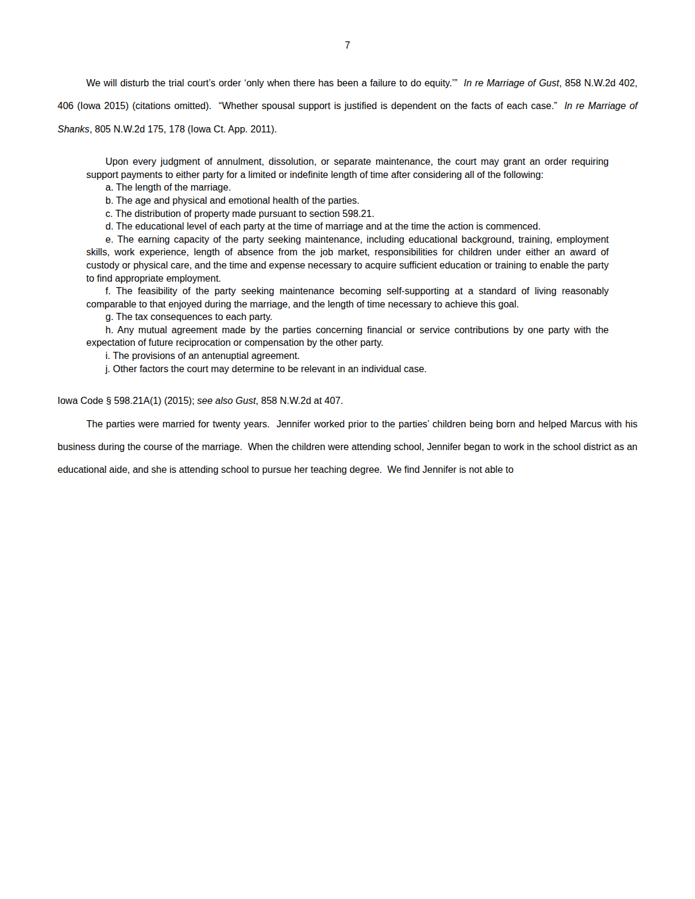7
We will disturb the trial court’s order ‘only when there has been a failure to do equity.’” In re Marriage of Gust, 858 N.W.2d 402, 406 (Iowa 2015) (citations omitted). “Whether spousal support is justified is dependent on the facts of each case.” In re Marriage of Shanks, 805 N.W.2d 175, 178 (Iowa Ct. App. 2011).
Upon every judgment of annulment, dissolution, or separate maintenance, the court may grant an order requiring support payments to either party for a limited or indefinite length of time after considering all of the following:
a. The length of the marriage.
b. The age and physical and emotional health of the parties.
c. The distribution of property made pursuant to section 598.21.
d. The educational level of each party at the time of marriage and at the time the action is commenced.
e. The earning capacity of the party seeking maintenance, including educational background, training, employment skills, work experience, length of absence from the job market, responsibilities for children under either an award of custody or physical care, and the time and expense necessary to acquire sufficient education or training to enable the party to find appropriate employment.
f. The feasibility of the party seeking maintenance becoming self-supporting at a standard of living reasonably comparable to that enjoyed during the marriage, and the length of time necessary to achieve this goal.
g. The tax consequences to each party.
h. Any mutual agreement made by the parties concerning financial or service contributions by one party with the expectation of future reciprocation or compensation by the other party.
i. The provisions of an antenuptial agreement.
j. Other factors the court may determine to be relevant in an individual case.
Iowa Code § 598.21A(1) (2015); see also Gust, 858 N.W.2d at 407.
The parties were married for twenty years. Jennifer worked prior to the parties’ children being born and helped Marcus with his business during the course of the marriage. When the children were attending school, Jennifer began to work in the school district as an educational aide, and she is attending school to pursue her teaching degree. We find Jennifer is not able to